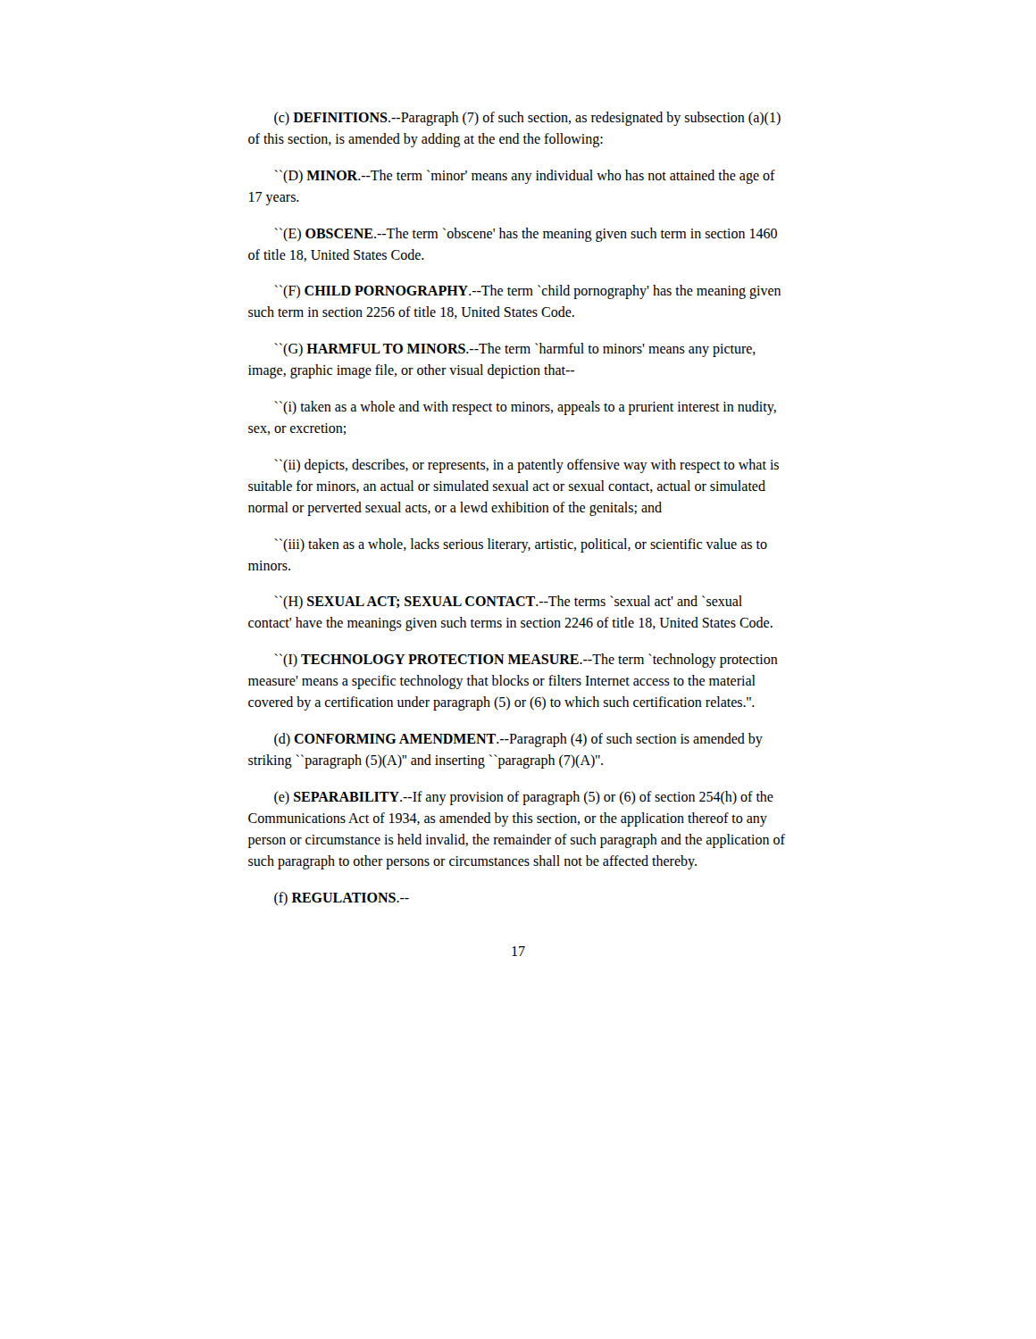(c) DEFINITIONS.--Paragraph (7) of such section, as redesignated by subsection (a)(1) of this section, is amended by adding at the end the following:
``(D) MINOR.--The term `minor' means any individual who has not attained the age of 17 years.
``(E) OBSCENE.--The term `obscene' has the meaning given such term in section 1460 of title 18, United States Code.
``(F) CHILD PORNOGRAPHY.--The term `child pornography' has the meaning given such term in section 2256 of title 18, United States Code.
``(G) HARMFUL TO MINORS.--The term `harmful to minors' means any picture, image, graphic image file, or other visual depiction that--
``(i) taken as a whole and with respect to minors, appeals to a prurient interest in nudity, sex, or excretion;
``(ii) depicts, describes, or represents, in a patently offensive way with respect to what is suitable for minors, an actual or simulated sexual act or sexual contact, actual or simulated normal or perverted sexual acts, or a lewd exhibition of the genitals; and
``(iii) taken as a whole, lacks serious literary, artistic, political, or scientific value as to minors.
``(H) SEXUAL ACT; SEXUAL CONTACT.--The terms `sexual act' and `sexual contact' have the meanings given such terms in section 2246 of title 18, United States Code.
``(I) TECHNOLOGY PROTECTION MEASURE.--The term `technology protection measure' means a specific technology that blocks or filters Internet access to the material covered by a certification under paragraph (5) or (6) to which such certification relates.''.
(d) CONFORMING AMENDMENT.--Paragraph (4) of such section is amended by striking ``paragraph (5)(A)'' and inserting ``paragraph (7)(A)''.
(e) SEPARABILITY.--If any provision of paragraph (5) or (6) of section 254(h) of the Communications Act of 1934, as amended by this section, or the application thereof to any person or circumstance is held invalid, the remainder of such paragraph and the application of such paragraph to other persons or circumstances shall not be affected thereby.
(f) REGULATIONS.--
17